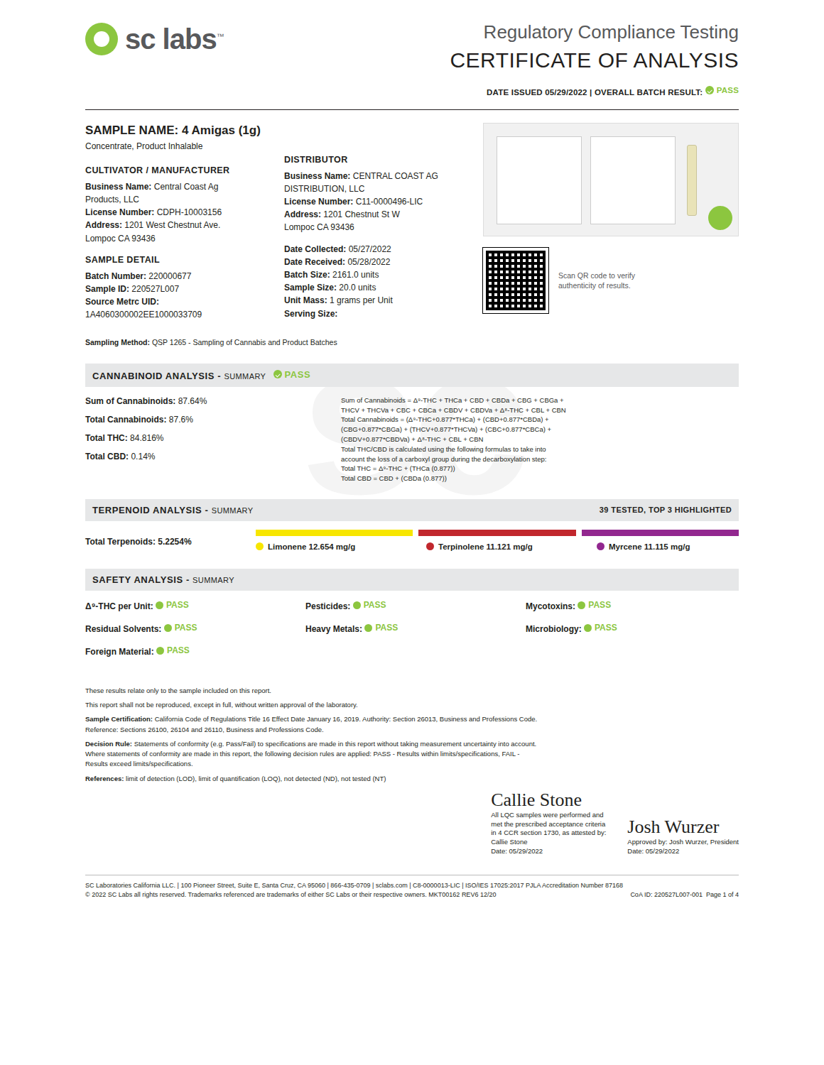sc
sc labs™
Regulatory Compliance Testing
CERTIFICATE OF ANALYSIS
DATE ISSUED 05/29/2022 | OVERALL BATCH RESULT: PASS
SAMPLE NAME: 4 Amigas (1g)
Concentrate, Product Inhalable
CULTIVATOR / MANUFACTURER
Business Name: Central Coast Ag
Products, LLC
License Number: CDPH-10003156
Address: 1201 West Chestnut Ave.
Lompoc CA 93436
SAMPLE DETAIL
Batch Number: 220000677
Sample ID: 220527L007
Source Metrc UID:
1A4060300002EE1000033709
DISTRIBUTOR
Business Name: CENTRAL COAST AG
DISTRIBUTION, LLC
License Number: C11-0000496-LIC
Address: 1201 Chestnut St W
Lompoc CA 93436
Date Collected: 05/27/2022
Date Received: 05/28/2022
Batch Size: 2161.0 units
Sample Size: 20.0 units
Unit Mass: 1 grams per Unit
Serving Size:
Scan QR code to verify authenticity of results.
Sampling Method: QSP 1265 - Sampling of Cannabis and Product Batches
CANNABINOID ANALYSIS - SUMMARY PASS
Sum of Cannabinoids: 87.64%
Total Cannabinoids: 87.6%
Total THC: 84.816%
Total CBD: 0.14%
Sum of Cannabinoids = Δ⁹-THC + THCa + CBD + CBDa + CBG + CBGa +
THCV + THCVa + CBC + CBCa + CBDV + CBDVa + Δ⁸-THC + CBL + CBN
Total Cannabinoids = (Δ⁹-THC+0.877*THCa) + (CBD+0.877*CBDa) +
(CBG+0.877*CBGa) + (THCV+0.877*THCVa) + (CBC+0.877*CBCa) +
(CBDV+0.877*CBDVa) + Δ⁸-THC + CBL + CBN
Total THC/CBD is calculated using the following formulas to take into
account the loss of a carboxyl group during the decarboxylation step:
Total THC = Δ⁹-THC + (THCa (0.877))
Total CBD = CBD + (CBDa (0.877))
TERPENOID ANALYSIS - SUMMARY
39 TESTED, TOP 3 HIGHLIGHTED
Total Terpenoids: 5.2254%
Limonene 12.654 mg/g
Terpinolene 11.121 mg/g
Myrcene 11.115 mg/g
SAFETY ANALYSIS - SUMMARY
Δ⁹-THC per Unit: PASS
Pesticides: PASS
Mycotoxins: PASS
Residual Solvents: PASS
Heavy Metals: PASS
Microbiology: PASS
Foreign Material: PASS
These results relate only to the sample included on this report.
This report shall not be reproduced, except in full, without written approval of the laboratory.
Sample Certification: California Code of Regulations Title 16 Effect Date January 16, 2019. Authority: Section 26013, Business and Professions Code. Reference: Sections 26100, 26104 and 26110, Business and Professions Code.
Decision Rule: Statements of conformity (e.g. Pass/Fail) to specifications are made in this report without taking measurement uncertainty into account. Where statements of conformity are made in this report, the following decision rules are applied: PASS - Results within limits/specifications, FAIL - Results exceed limits/specifications.
References: limit of detection (LOD), limit of quantification (LOQ), not detected (ND), not tested (NT)
Callie Stone
All LQC samples were performed and
met the prescribed acceptance criteria
in 4 CCR section 1730, as attested by:
Callie Stone
Date: 05/29/2022
Josh Wurzer
Approved by: Josh Wurzer, President
Date: 05/29/2022
SC Laboratories California LLC. | 100 Pioneer Street, Suite E, Santa Cruz, CA 95060 | 866-435-0709 | sclabs.com | C8-0000013-LIC | ISO/IES 17025:2017 PJLA Accreditation Number 87168
© 2022 SC Labs all rights reserved. Trademarks referenced are trademarks of either SC Labs or their respective owners. MKT00162 REV6 12/20
CoA ID: 220527L007-001 Page 1 of 4